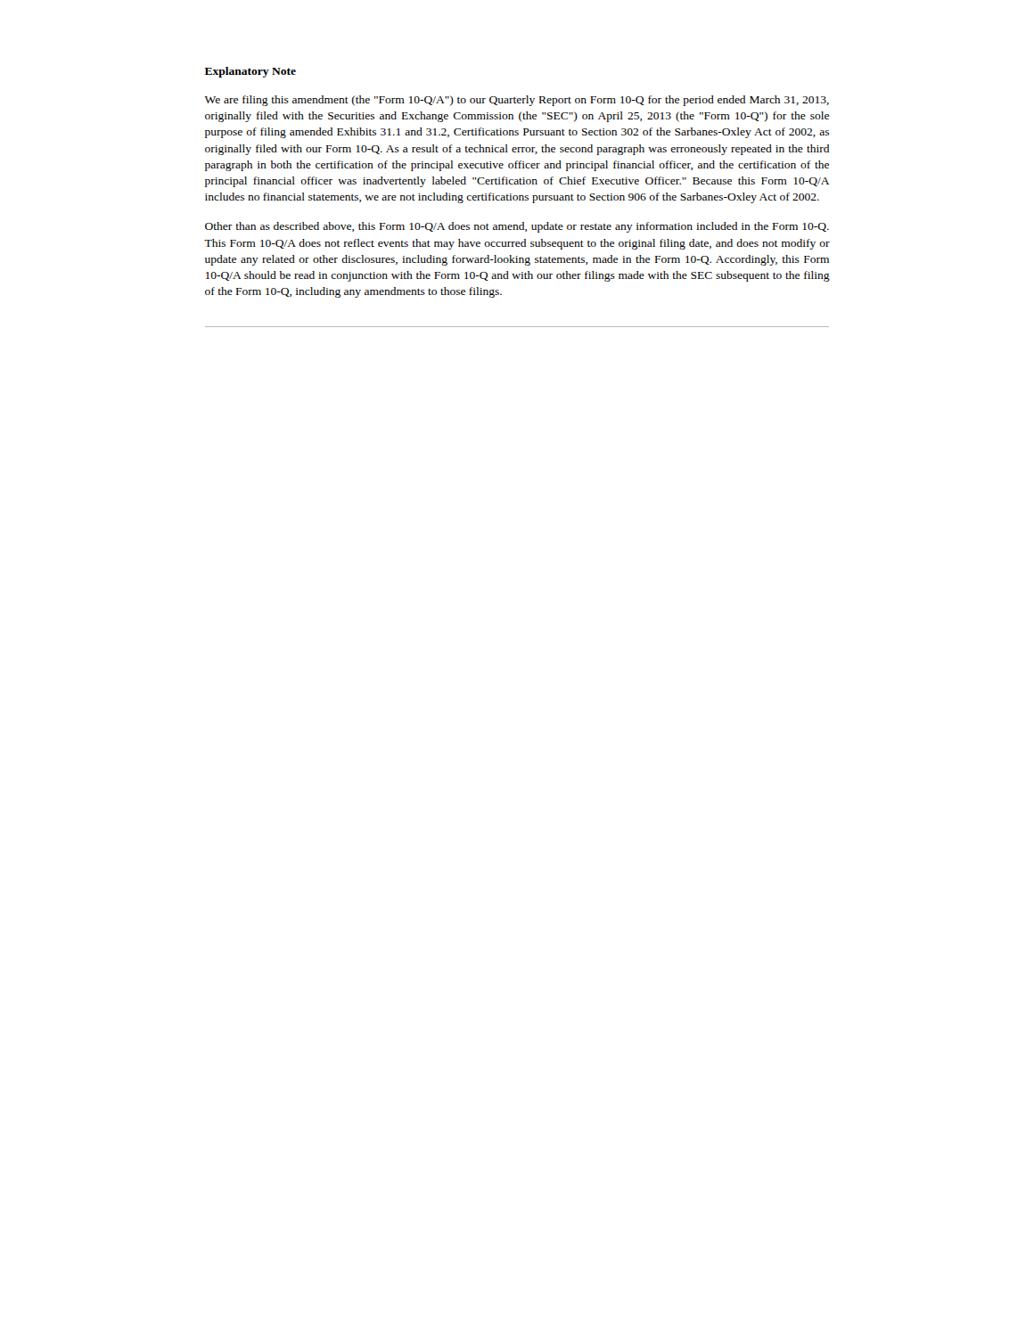Explanatory Note
We are filing this amendment (the "Form 10-Q/A") to our Quarterly Report on Form 10-Q for the period ended March 31, 2013, originally filed with the Securities and Exchange Commission (the "SEC") on April 25, 2013 (the "Form 10-Q") for the sole purpose of filing amended Exhibits 31.1 and 31.2, Certifications Pursuant to Section 302 of the Sarbanes-Oxley Act of 2002, as originally filed with our Form 10-Q. As a result of a technical error, the second paragraph was erroneously repeated in the third paragraph in both the certification of the principal executive officer and principal financial officer, and the certification of the principal financial officer was inadvertently labeled "Certification of Chief Executive Officer." Because this Form 10-Q/A includes no financial statements, we are not including certifications pursuant to Section 906 of the Sarbanes-Oxley Act of 2002.
Other than as described above, this Form 10-Q/A does not amend, update or restate any information included in the Form 10-Q. This Form 10-Q/A does not reflect events that may have occurred subsequent to the original filing date, and does not modify or update any related or other disclosures, including forward-looking statements, made in the Form 10-Q. Accordingly, this Form 10-Q/A should be read in conjunction with the Form 10-Q and with our other filings made with the SEC subsequent to the filing of the Form 10-Q, including any amendments to those filings.